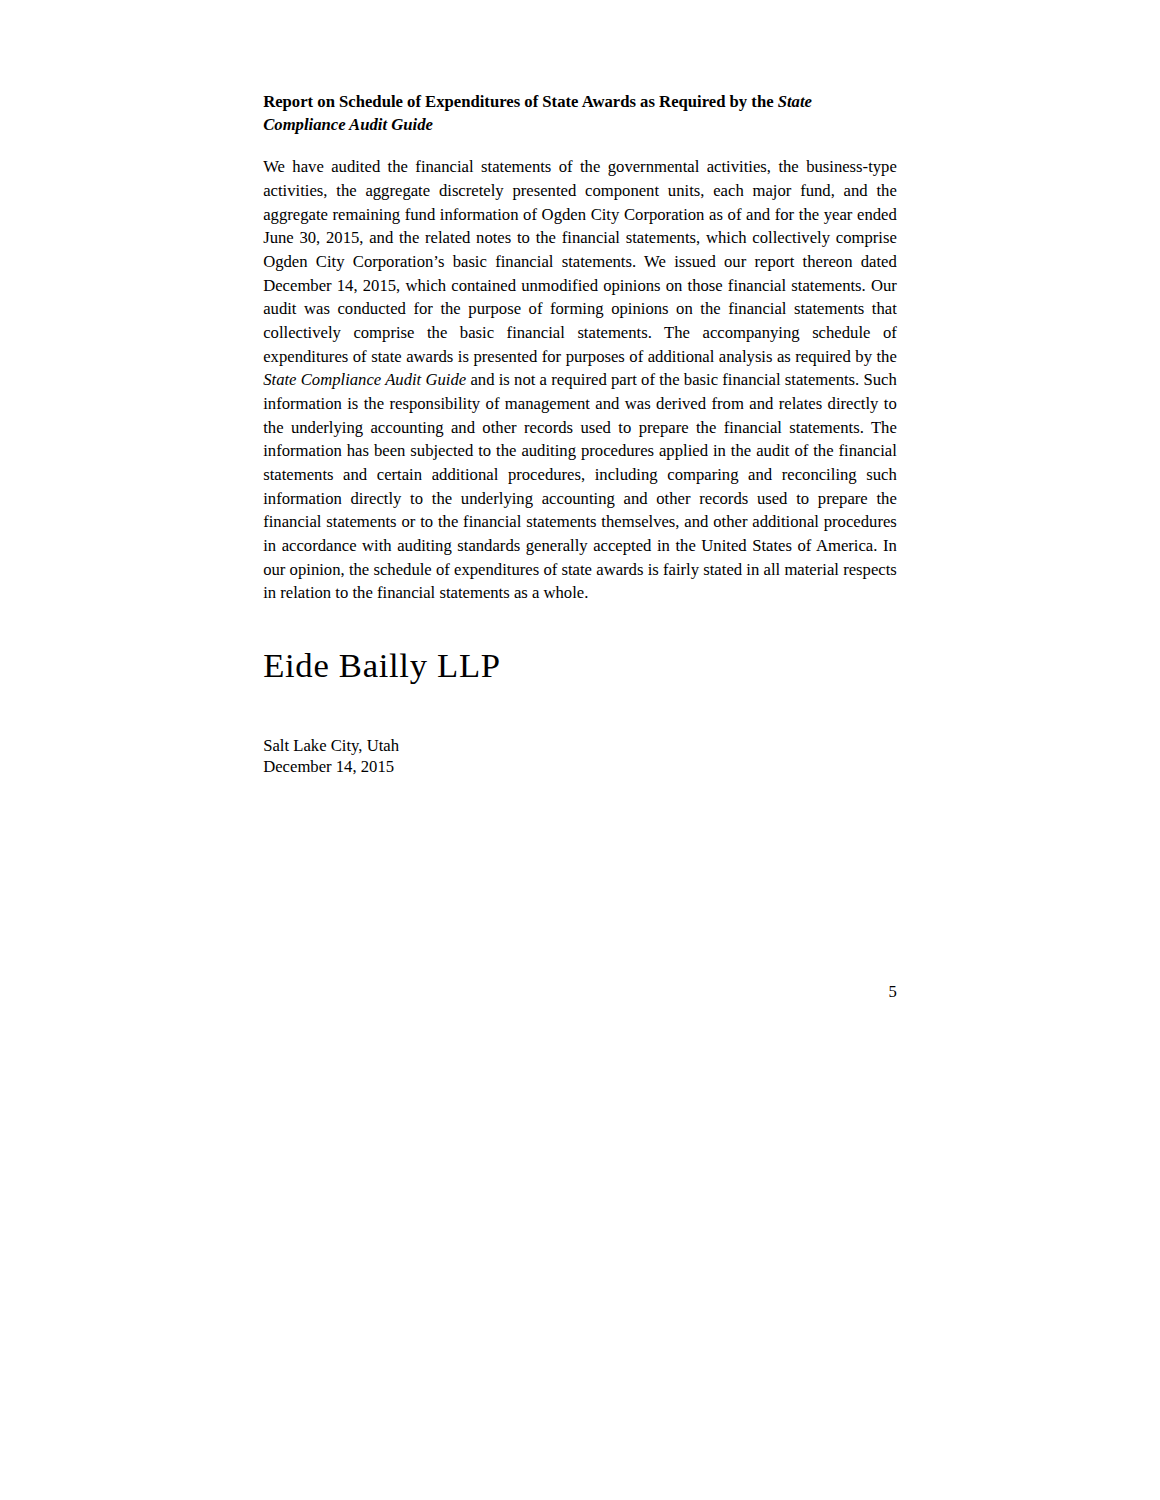Report on Schedule of Expenditures of State Awards as Required by the State Compliance Audit Guide
We have audited the financial statements of the governmental activities, the business-type activities, the aggregate discretely presented component units, each major fund, and the aggregate remaining fund information of Ogden City Corporation as of and for the year ended June 30, 2015, and the related notes to the financial statements, which collectively comprise Ogden City Corporation’s basic financial statements. We issued our report thereon dated December 14, 2015, which contained unmodified opinions on those financial statements. Our audit was conducted for the purpose of forming opinions on the financial statements that collectively comprise the basic financial statements. The accompanying schedule of expenditures of state awards is presented for purposes of additional analysis as required by the State Compliance Audit Guide and is not a required part of the basic financial statements. Such information is the responsibility of management and was derived from and relates directly to the underlying accounting and other records used to prepare the financial statements. The information has been subjected to the auditing procedures applied in the audit of the financial statements and certain additional procedures, including comparing and reconciling such information directly to the underlying accounting and other records used to prepare the financial statements or to the financial statements themselves, and other additional procedures in accordance with auditing standards generally accepted in the United States of America. In our opinion, the schedule of expenditures of state awards is fairly stated in all material respects in relation to the financial statements as a whole.
Eide Bailly LLP
Salt Lake City, Utah
December 14, 2015
5